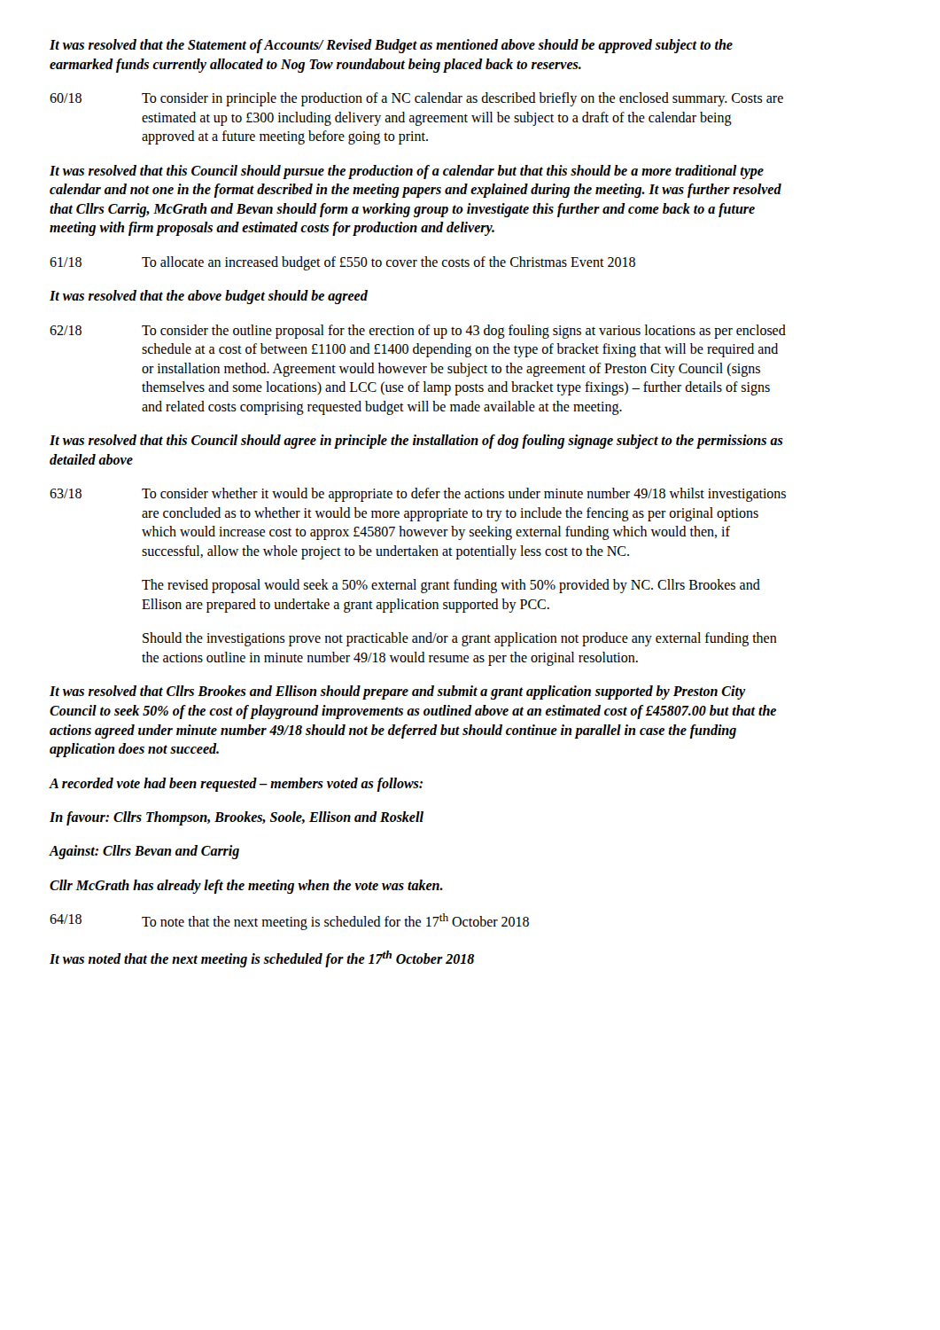It was resolved that the Statement of Accounts/ Revised Budget as mentioned above should be approved subject to the earmarked funds currently allocated to Nog Tow roundabout being placed back to reserves.
60/18
To consider in principle the production of a NC calendar as described briefly on the enclosed summary. Costs are estimated at up to £300 including delivery and agreement will be subject to a draft of the calendar being approved at a future meeting before going to print.
It was resolved that this Council should pursue the production of a calendar but that this should be a more traditional type calendar and not one in the format described in the meeting papers and explained during the meeting. It was further resolved that Cllrs Carrig, McGrath and Bevan should form a working group to investigate this further and come back to a future meeting with firm proposals and estimated costs for production and delivery.
61/18
To allocate an increased budget of £550 to cover the costs of the Christmas Event 2018
It was resolved that the above budget should be agreed
62/18
To consider the outline proposal for the erection of up to 43 dog fouling signs at various locations as per enclosed schedule at a cost of between £1100 and £1400 depending on the type of bracket fixing that will be required and or installation method. Agreement would however be subject to the agreement of Preston City Council (signs themselves and some locations) and LCC (use of lamp posts and bracket type fixings) – further details of signs and related costs comprising requested budget will be made available at the meeting.
It was resolved that this Council should agree in principle the installation of dog fouling signage subject to the permissions as detailed above
63/18
To consider whether it would be appropriate to defer the actions under minute number 49/18 whilst investigations are concluded as to whether it would be more appropriate to try to include the fencing as per original options which would increase cost to approx £45807 however by seeking external funding which would then, if successful, allow the whole project to be undertaken at potentially less cost to the NC.
The revised proposal would seek a 50% external grant funding with 50% provided by NC. Cllrs Brookes and Ellison are prepared to undertake a grant application supported by PCC.
Should the investigations prove not practicable and/or a grant application not produce any external funding then the actions outline in minute number 49/18 would resume as per the original resolution.
It was resolved that Cllrs Brookes and Ellison should prepare and submit a grant application supported by Preston City Council to seek 50% of the cost of playground improvements as outlined above at an estimated cost of £45807.00 but that the actions agreed under minute number 49/18 should not be deferred but should continue in parallel in case the funding application does not succeed.
A recorded vote had been requested – members voted as follows:
In favour: Cllrs Thompson, Brookes, Soole, Ellison and Roskell
Against: Cllrs Bevan and Carrig
Cllr McGrath has already left the meeting when the vote was taken.
64/18
To note that the next meeting is scheduled for the 17th October 2018
It was noted that the next meeting is scheduled for the 17th October 2018